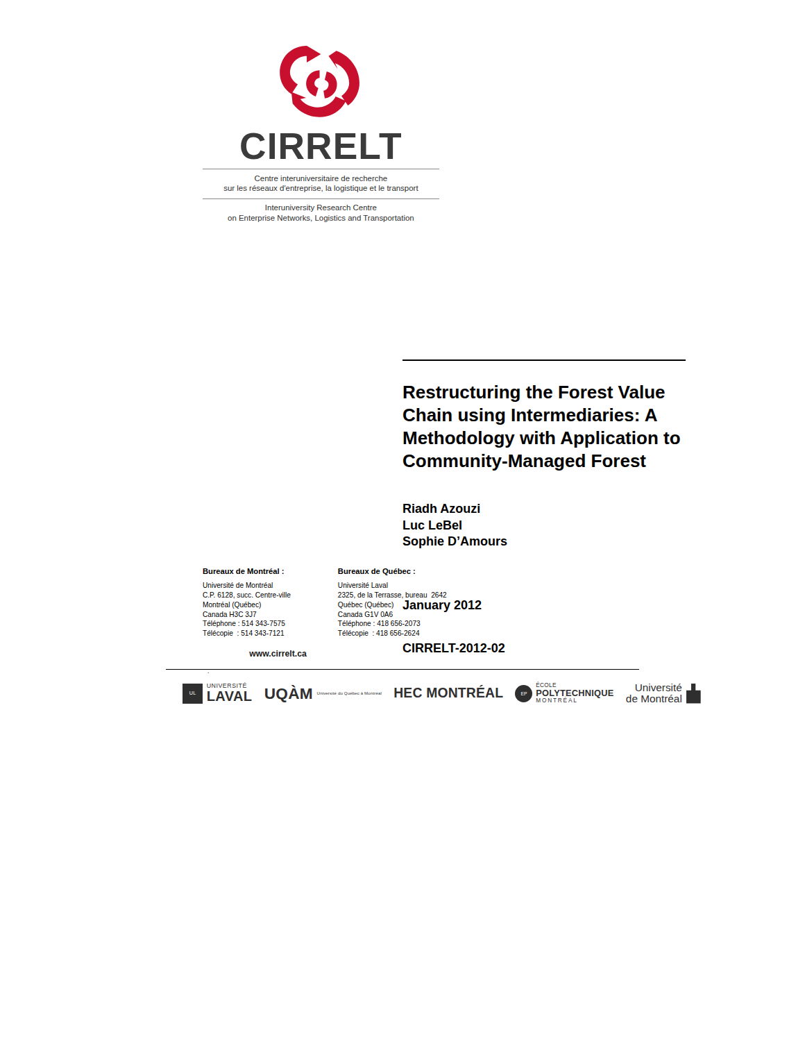CIRRELT
Centre interuniversitaire de recherche
sur les réseaux d'entreprise, la logistique et le transport
Interuniversity Research Centre
on Enterprise Networks, Logistics and Transportation
Restructuring the Forest Value Chain using Intermediaries: A Methodology with Application to Community-Managed Forest
Riadh Azouzi
Luc LeBel
Sophie D’Amours
January 2012
CIRRELT-2012-02
Bureaux de Montréal :
Université de Montréal
C.P. 6128, succ. Centre-ville
Montréal (Québec)
Canada H3C 3J7
Téléphone : 514 343-7575
Télécopie : 514 343-7121
Bureaux de Québec :
Université Laval
2325, de la Terrasse, bureau 2642
Québec (Québec)
Canada G1V 0A6
Téléphone : 418 656-2073
Télécopie : 418 656-2624
www.cirrelt.ca
UL
UNIVERSITÉ
LAVAL
UQÀM
Université du Québec à Montréal
HEC MONTRÉAL
EP
ÉCOLE
POLYTECHNIQUE
MONTRÉAL
Université
de Montréal
.